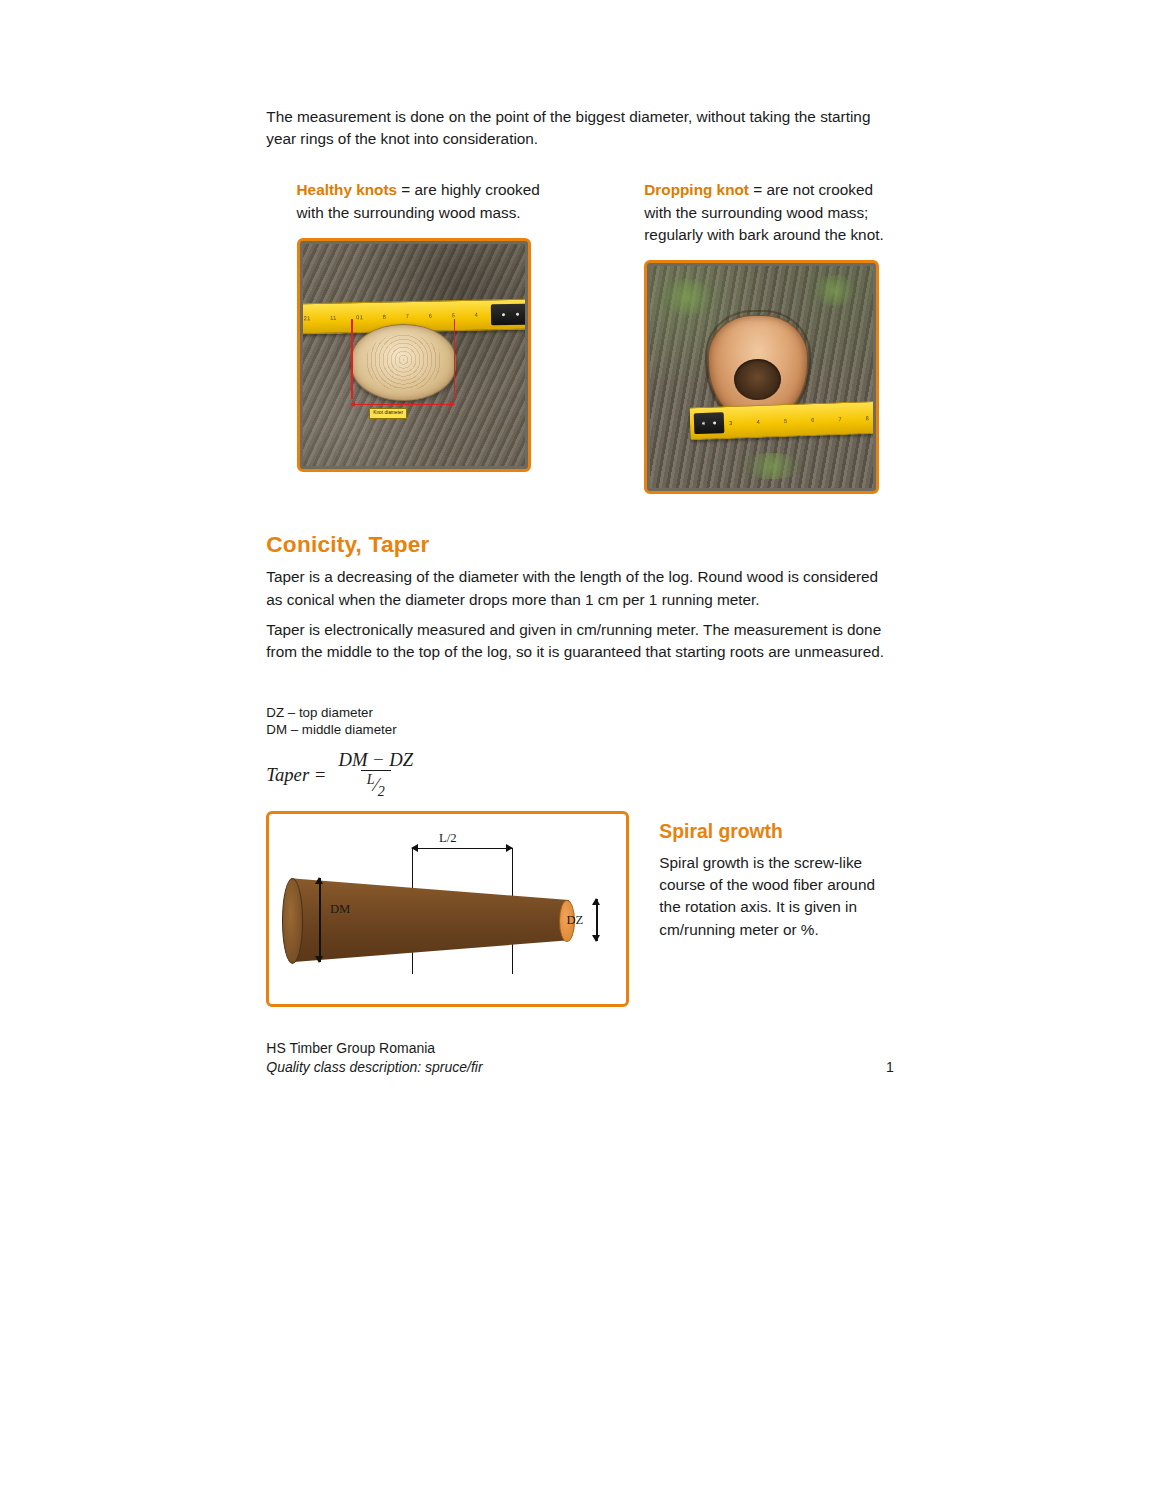The measurement is done on the point of the biggest diameter, without taking the starting year rings of the knot into consideration.
Healthy knots = are highly crooked with the surrounding wood mass.
2111018765432
Knot diameter
Dropping knot = are not crooked with the surrounding wood mass; regularly with bark around the knot.
2345678
Conicity, Taper
Taper is a decreasing of the diameter with the length of the log. Round wood is considered as conical when the diameter drops more than 1 cm per 1 running meter.
Taper is electronically measured and given in cm/running meter. The measurement is done from the middle to the top of the log, so it is guaranteed that starting roots are unmeasured.
DZ – top diameter
DM – middle diameter
Taper = DM − DZ L⁄2
L/2
DM
DZ
Spiral growth
Spiral growth is the screw-like course of the wood fiber around the rotation axis. It is given in cm/running meter or %.
HS Timber Group Romania
Quality class description: spruce/fir 1